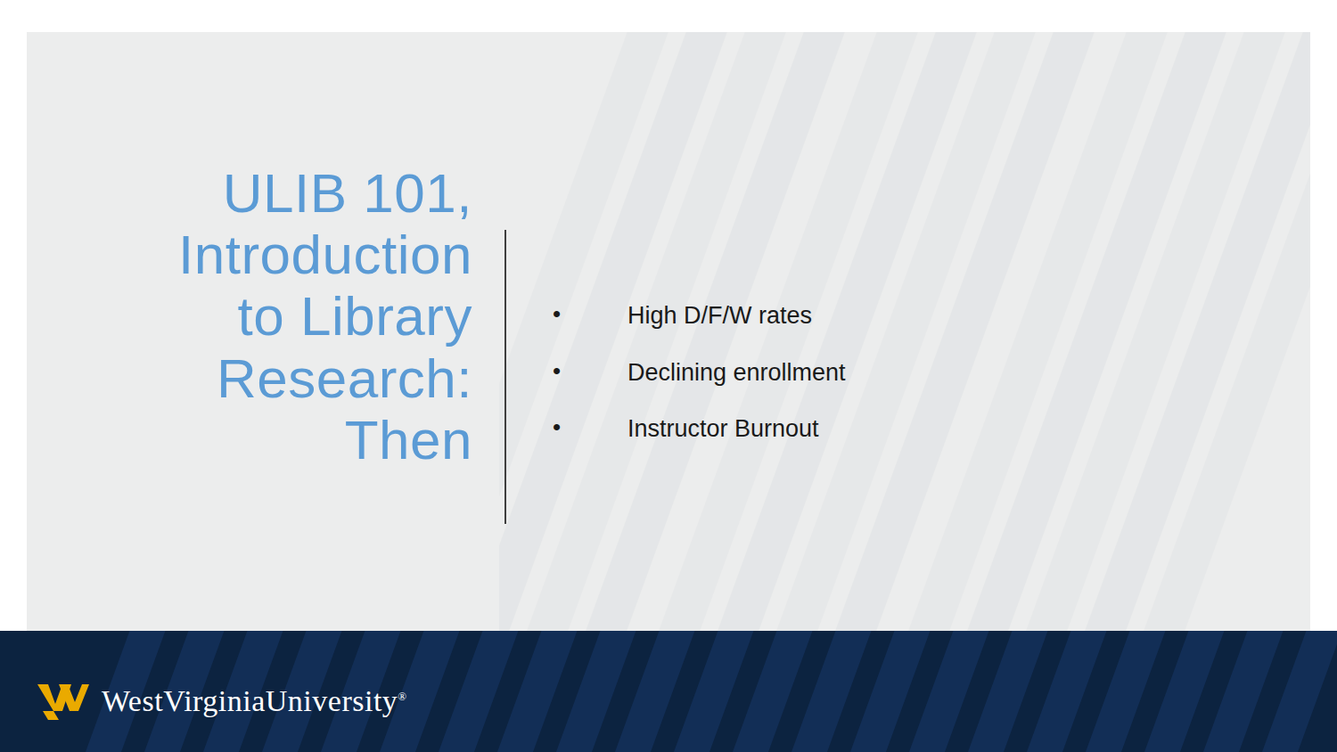ULIB 101,
Introduction
to Library
Research:
Then
High D/F/W rates
Declining enrollment
Instructor Burnout
WestVirginiaUniversity®